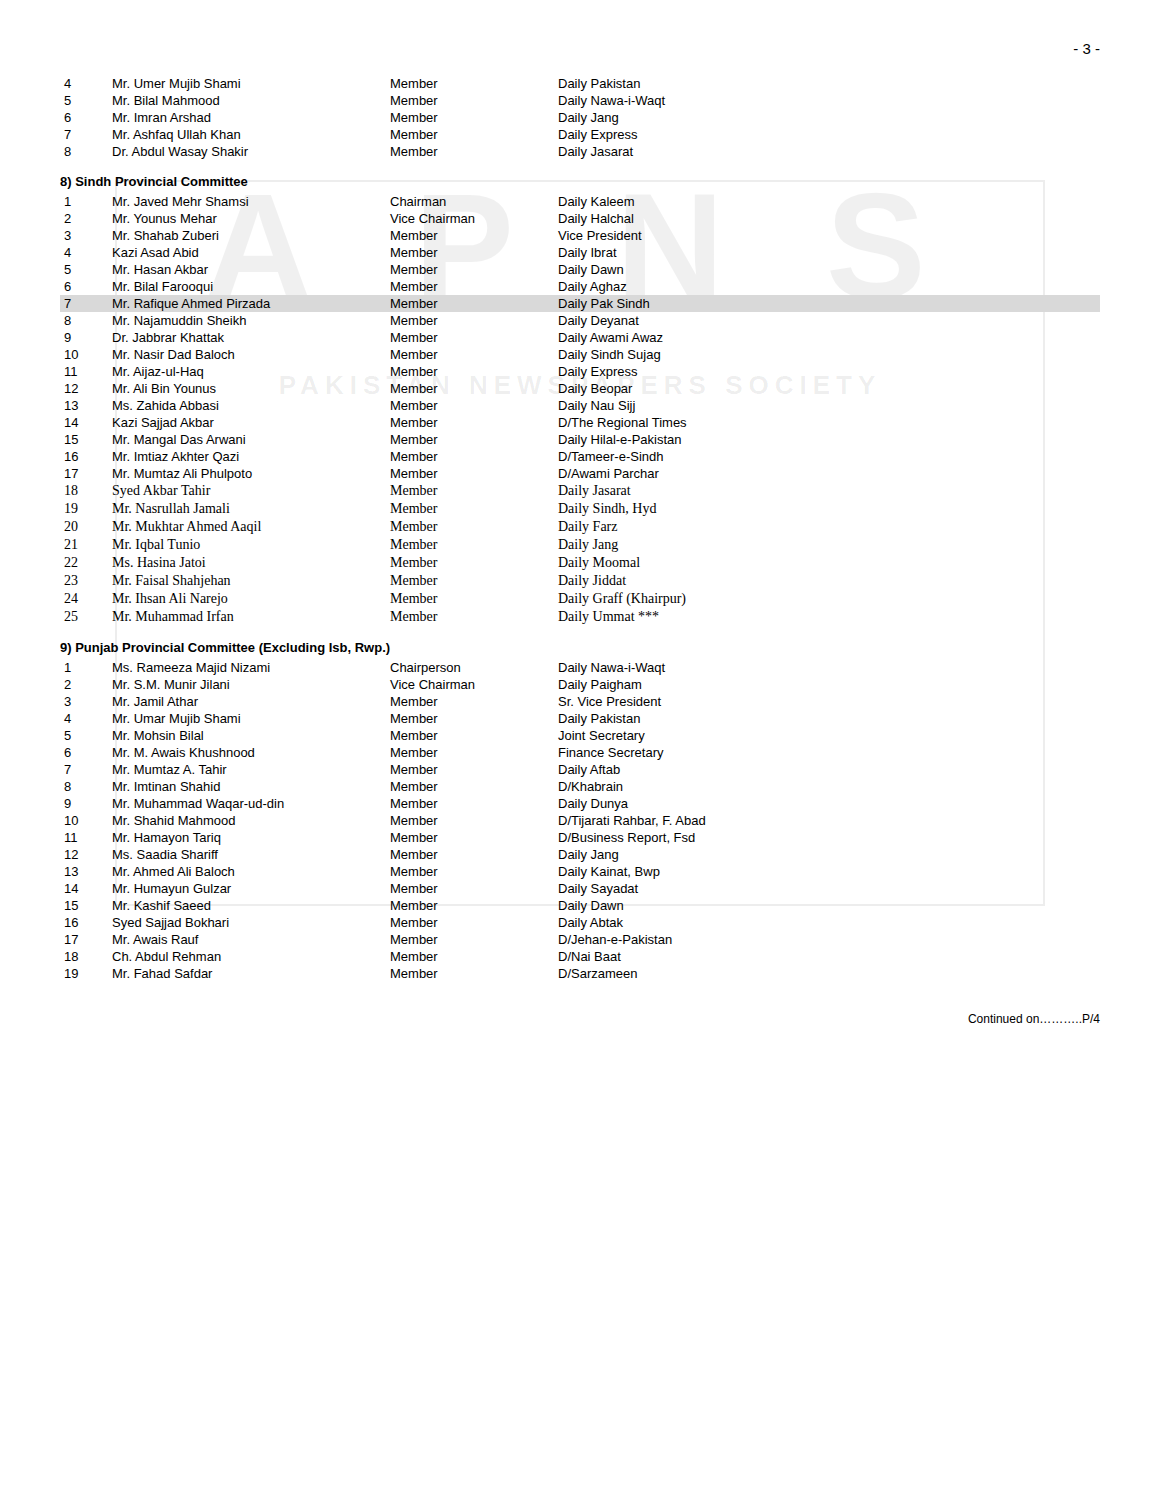A P N S
PAKISTAN NEWSPAPERS SOCIETY
- 3 -
| 4 | Mr. Umer Mujib Shami | Member | Daily Pakistan |
| 5 | Mr. Bilal Mahmood | Member | Daily Nawa-i-Waqt |
| 6 | Mr. Imran Arshad | Member | Daily Jang |
| 7 | Mr. Ashfaq Ullah Khan | Member | Daily Express |
| 8 | Dr. Abdul Wasay Shakir | Member | Daily Jasarat |
8) Sindh Provincial Committee
| 1 | Mr. Javed Mehr Shamsi | Chairman | Daily Kaleem |
| 2 | Mr. Younus Mehar | Vice Chairman | Daily Halchal |
| 3 | Mr. Shahab Zuberi | Member | Vice President |
| 4 | Kazi Asad Abid | Member | Daily Ibrat |
| 5 | Mr. Hasan Akbar | Member | Daily Dawn |
| 6 | Mr. Bilal Farooqui | Member | Daily Aghaz |
| 7 | Mr. Rafique Ahmed Pirzada | Member | Daily Pak Sindh |
| 8 | Mr. Najamuddin Sheikh | Member | Daily Deyanat |
| 9 | Dr. Jabbrar Khattak | Member | Daily Awami Awaz |
| 10 | Mr. Nasir Dad Baloch | Member | Daily Sindh Sujag |
| 11 | Mr. Aijaz-ul-Haq | Member | Daily Express |
| 12 | Mr. Ali Bin Younus | Member | Daily Beopar |
| 13 | Ms. Zahida Abbasi | Member | Daily Nau Sijj |
| 14 | Kazi Sajjad Akbar | Member | D/The Regional Times |
| 15 | Mr. Mangal Das Arwani | Member | Daily Hilal-e-Pakistan |
| 16 | Mr. Imtiaz Akhter Qazi | Member | D/Tameer-e-Sindh |
| 17 | Mr. Mumtaz Ali Phulpoto | Member | D/Awami Parchar |
| 18 | Syed Akbar Tahir | Member | Daily Jasarat |
| 19 | Mr. Nasrullah Jamali | Member | Daily Sindh, Hyd |
| 20 | Mr. Mukhtar Ahmed Aaqil | Member | Daily Farz |
| 21 | Mr. Iqbal Tunio | Member | Daily Jang |
| 22 | Ms. Hasina Jatoi | Member | Daily Moomal |
| 23 | Mr. Faisal Shahjehan | Member | Daily Jiddat |
| 24 | Mr. Ihsan Ali Narejo | Member | Daily Graff (Khairpur) |
| 25 | Mr. Muhammad Irfan | Member | Daily Ummat *** |
9) Punjab Provincial Committee (Excluding Isb, Rwp.)
| 1 | Ms. Rameeza Majid Nizami | Chairperson | Daily Nawa-i-Waqt |
| 2 | Mr. S.M. Munir Jilani | Vice Chairman | Daily Paigham |
| 3 | Mr. Jamil Athar | Member | Sr. Vice President |
| 4 | Mr. Umar Mujib Shami | Member | Daily Pakistan |
| 5 | Mr. Mohsin Bilal | Member | Joint Secretary |
| 6 | Mr. M. Awais Khushnood | Member | Finance Secretary |
| 7 | Mr. Mumtaz A. Tahir | Member | Daily Aftab |
| 8 | Mr. Imtinan Shahid | Member | D/Khabrain |
| 9 | Mr. Muhammad Waqar-ud-din | Member | Daily Dunya |
| 10 | Mr. Shahid Mahmood | Member | D/Tijarati Rahbar, F. Abad |
| 11 | Mr. Hamayon Tariq | Member | D/Business Report, Fsd |
| 12 | Ms. Saadia Shariff | Member | Daily Jang |
| 13 | Mr. Ahmed Ali Baloch | Member | Daily Kainat, Bwp |
| 14 | Mr. Humayun Gulzar | Member | Daily Sayadat |
| 15 | Mr. Kashif Saeed | Member | Daily Dawn |
| 16 | Syed Sajjad Bokhari | Member | Daily Abtak |
| 17 | Mr. Awais Rauf | Member | D/Jehan-e-Pakistan |
| 18 | Ch. Abdul Rehman | Member | D/Nai Baat |
| 19 | Mr. Fahad Safdar | Member | D/Sarzameen |
Continued on………..P/4